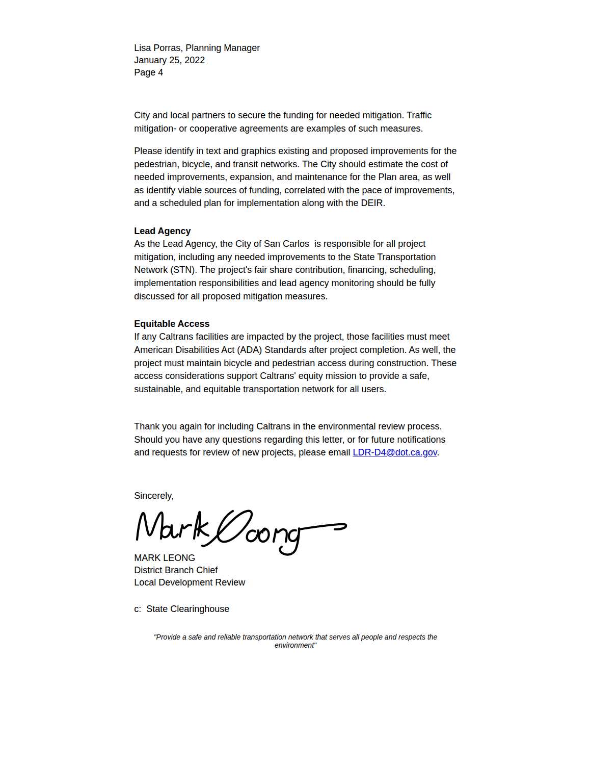Lisa Porras, Planning Manager
January 25, 2022
Page 4
City and local partners to secure the funding for needed mitigation. Traffic mitigation- or cooperative agreements are examples of such measures.
Please identify in text and graphics existing and proposed improvements for the pedestrian, bicycle, and transit networks. The City should estimate the cost of needed improvements, expansion, and maintenance for the Plan area, as well as identify viable sources of funding, correlated with the pace of improvements, and a scheduled plan for implementation along with the DEIR.
Lead Agency
As the Lead Agency, the City of San Carlos is responsible for all project mitigation, including any needed improvements to the State Transportation Network (STN). The project's fair share contribution, financing, scheduling, implementation responsibilities and lead agency monitoring should be fully discussed for all proposed mitigation measures.
Equitable Access
If any Caltrans facilities are impacted by the project, those facilities must meet American Disabilities Act (ADA) Standards after project completion. As well, the project must maintain bicycle and pedestrian access during construction. These access considerations support Caltrans' equity mission to provide a safe, sustainable, and equitable transportation network for all users.
Thank you again for including Caltrans in the environmental review process. Should you have any questions regarding this letter, or for future notifications and requests for review of new projects, please email LDR-D4@dot.ca.gov.
Sincerely,
MARK LEONG
District Branch Chief
Local Development Review
c: State Clearinghouse
"Provide a safe and reliable transportation network that serves all people and respects the environment"